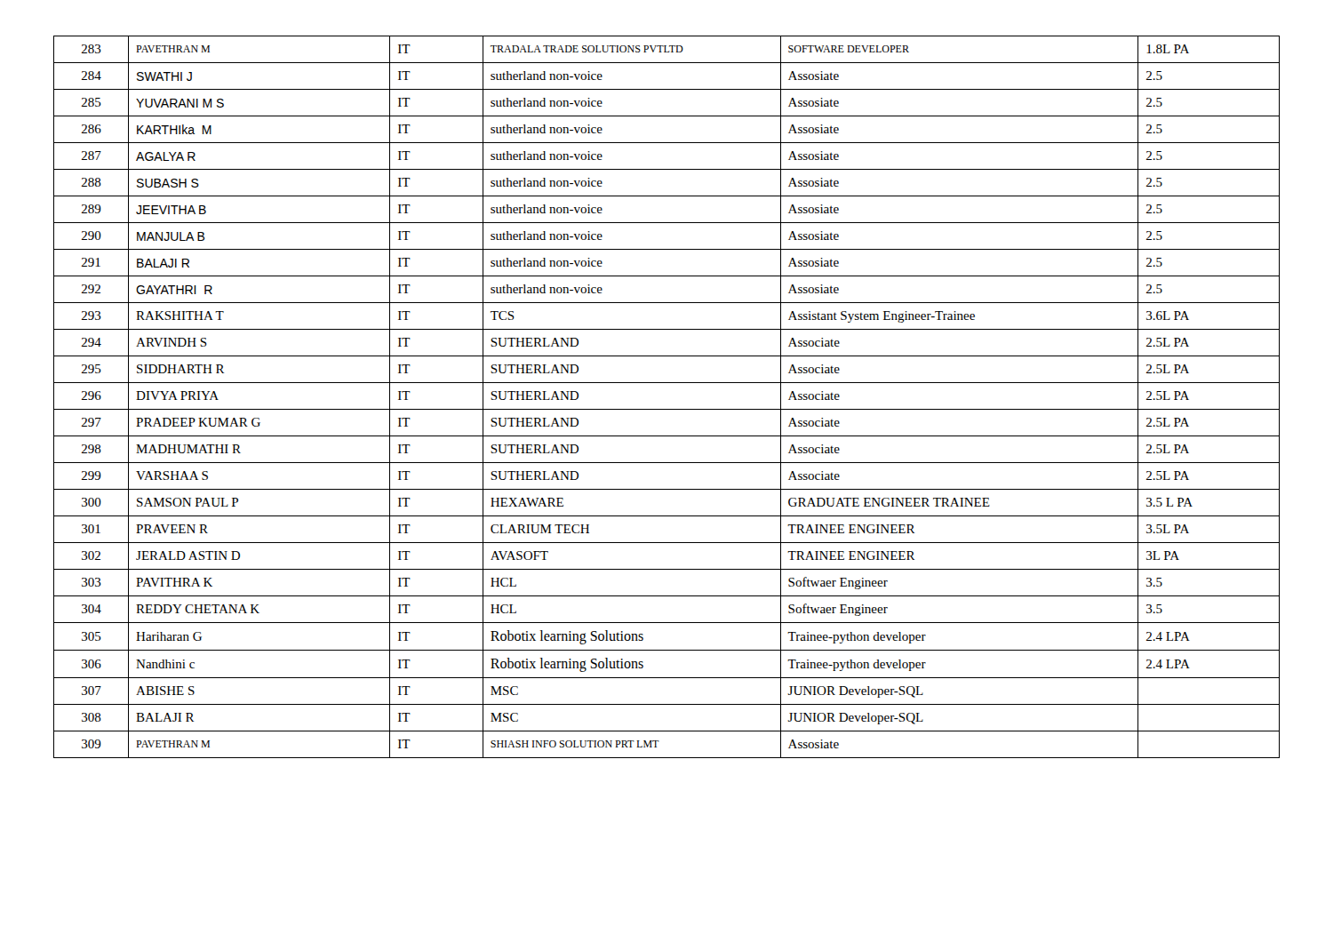| 283 | PAVETHRAN M | IT | TRADALA TRADE SOLUTIONS PVTLTD | SOFTWARE DEVELOPER | 1.8L PA |
| 284 | SWATHI J | IT | sutherland non-voice | Assosiate | 2.5 |
| 285 | YUVARANI M S | IT | sutherland non-voice | Assosiate | 2.5 |
| 286 | KARTHIka M | IT | sutherland non-voice | Assosiate | 2.5 |
| 287 | AGALYA R | IT | sutherland non-voice | Assosiate | 2.5 |
| 288 | SUBASH S | IT | sutherland non-voice | Assosiate | 2.5 |
| 289 | JEEVITHA B | IT | sutherland non-voice | Assosiate | 2.5 |
| 290 | MANJULA B | IT | sutherland non-voice | Assosiate | 2.5 |
| 291 | BALAJI R | IT | sutherland non-voice | Assosiate | 2.5 |
| 292 | GAYATHRI R | IT | sutherland non-voice | Assosiate | 2.5 |
| 293 | RAKSHITHA T | IT | TCS | Assistant System Engineer-Trainee | 3.6L PA |
| 294 | ARVINDH S | IT | SUTHERLAND | Associate | 2.5L PA |
| 295 | SIDDHARTH R | IT | SUTHERLAND | Associate | 2.5L PA |
| 296 | DIVYA PRIYA | IT | SUTHERLAND | Associate | 2.5L PA |
| 297 | PRADEEP KUMAR G | IT | SUTHERLAND | Associate | 2.5L PA |
| 298 | MADHUMATHI R | IT | SUTHERLAND | Associate | 2.5L PA |
| 299 | VARSHAA S | IT | SUTHERLAND | Associate | 2.5L PA |
| 300 | SAMSON PAUL P | IT | HEXAWARE | GRADUATE ENGINEER TRAINEE | 3.5 L PA |
| 301 | PRAVEEN R | IT | CLARIUM TECH | TRAINEE ENGINEER | 3.5L PA |
| 302 | JERALD ASTIN D | IT | AVASOFT | TRAINEE ENGINEER | 3L PA |
| 303 | PAVITHRA K | IT | HCL | Softwaer Engineer | 3.5 |
| 304 | REDDY CHETANA K | IT | HCL | Softwaer Engineer | 3.5 |
| 305 | Hariharan G | IT | Robotix learning Solutions | Trainee-python developer | 2.4 LPA |
| 306 | Nandhini c | IT | Robotix learning Solutions | Trainee-python developer | 2.4 LPA |
| 307 | ABISHE S | IT | MSC | JUNIOR Developer-SQL | |
| 308 | BALAJI R | IT | MSC | JUNIOR Developer-SQL | |
| 309 | PAVETHRAN M | IT | SHIASH INFO SOLUTION PRT LMT | Assosiate | |